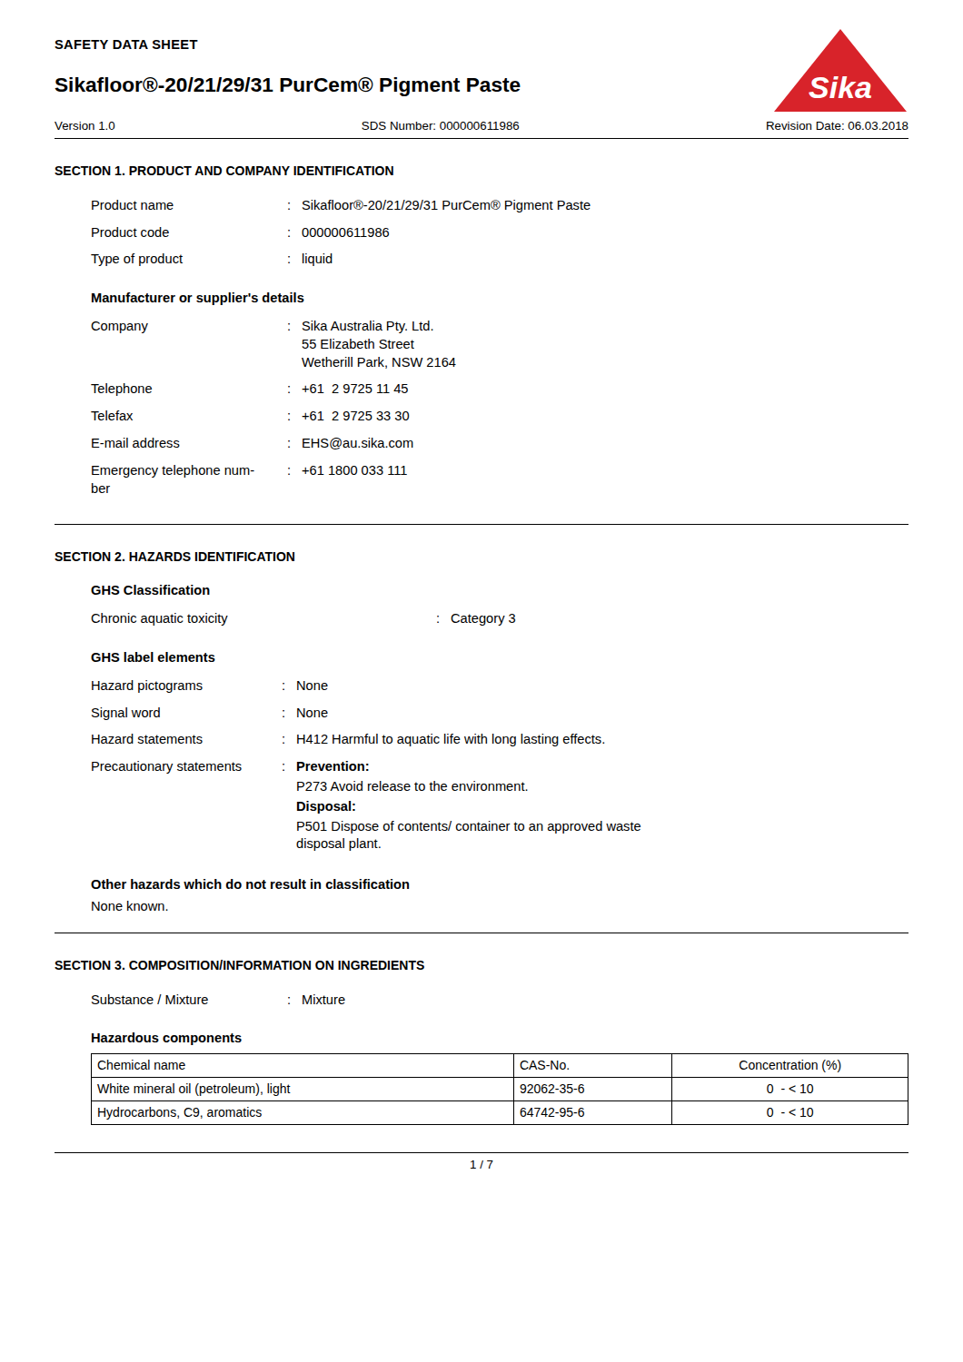Sika R
SAFETY DATA SHEET
Sikafloor®-20/21/29/31 PurCem® Pigment Paste
Version 1.0 SDS Number: 000000611986 Revision Date: 06.03.2018
SECTION 1. PRODUCT AND COMPANY IDENTIFICATION
| Product name | : | Sikafloor®-20/21/29/31 PurCem® Pigment Paste |
| Product code | : | 000000611986 |
| Type of product | : | liquid |
Manufacturer or supplier's details
| Company | : | Sika Australia Pty. Ltd. 55 Elizabeth Street Wetherill Park, NSW 2164 |
| Telephone | : | +61 2 9725 11 45 |
| Telefax | : | +61 2 9725 33 30 |
| E-mail address | : | EHS@au.sika.com |
| Emergency telephone num- ber | : | +61 1800 033 111 |
SECTION 2. HAZARDS IDENTIFICATION
GHS Classification
| Chronic aquatic toxicity | | : | Category 3 |
GHS label elements
| Hazard pictograms | : | None |
| Signal word | : | None |
| Hazard statements | : | H412 Harmful to aquatic life with long lasting effects. |
| Precautionary statements | : | Prevention: P273 Avoid release to the environment. Disposal: P501 Dispose of contents/ container to an approved waste disposal plant. |
Other hazards which do not result in classification
None known.
SECTION 3. COMPOSITION/INFORMATION ON INGREDIENTS
| Substance / Mixture | : | Mixture |
Hazardous components
| Chemical name | CAS-No. | Concentration (%) |
| --- | --- | --- |
| White mineral oil (petroleum), light | 92062-35-6 | 0 - < 10 |
| Hydrocarbons, C9, aromatics | 64742-95-6 | 0 - < 10 |
1 / 7